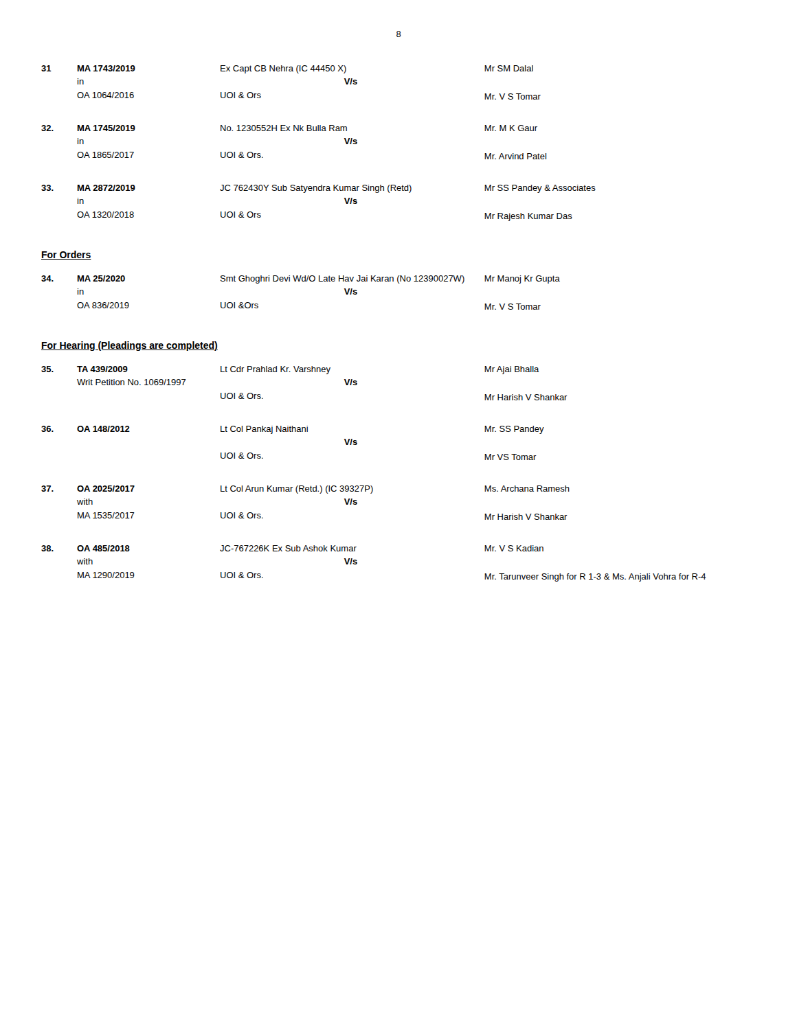8
| 31 | MA 1743/2019 in OA 1064/2016 | Ex Capt CB Nehra (IC 44450 X) V/s UOI & Ors | Mr SM Dalal Mr. V S Tomar |
| 32. | MA 1745/2019 in OA 1865/2017 | No. 1230552H Ex Nk Bulla Ram V/s UOI & Ors. | Mr. M K Gaur Mr. Arvind Patel |
| 33. | MA 2872/2019 in OA 1320/2018 | JC 762430Y Sub Satyendra Kumar Singh (Retd) V/s UOI & Ors | Mr SS Pandey & Associates Mr Rajesh Kumar Das |
For Orders
| 34. | MA 25/2020 in OA 836/2019 | Smt Ghoghri Devi Wd/O Late Hav Jai Karan (No 12390027W) V/s UOI &Ors | Mr Manoj Kr Gupta Mr. V S Tomar |
For Hearing (Pleadings are completed)
| 35. | TA 439/2009 Writ Petition No. 1069/1997 | Lt Cdr Prahlad Kr. Varshney V/s UOI & Ors. | Mr Ajai Bhalla Mr Harish V Shankar |
| 36. | OA 148/2012 | Lt Col Pankaj Naithani V/s UOI & Ors. | Mr. SS Pandey Mr VS Tomar |
| 37. | OA 2025/2017 with MA 1535/2017 | Lt Col Arun Kumar (Retd.) (IC 39327P) V/s UOI & Ors. | Ms. Archana Ramesh Mr Harish V Shankar |
| 38. | OA 485/2018 with MA 1290/2019 | JC-767226K Ex Sub Ashok Kumar V/s UOI & Ors. | Mr. V S Kadian Mr. Tarunveer Singh for R 1-3 & Ms. Anjali Vohra for R-4 |